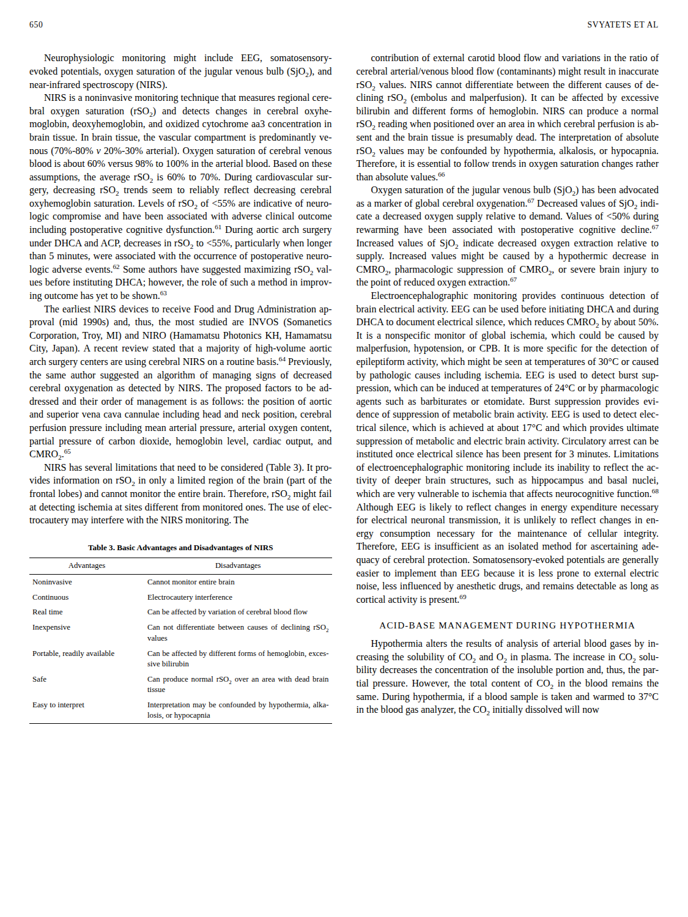650 Svyatets et al
Neurophysiologic monitoring might include EEG, somatosensory-evoked potentials, oxygen saturation of the jugular venous bulb (SjO2), and near-infrared spectroscopy (NIRS).
NIRS is a noninvasive monitoring technique that measures regional cerebral oxygen saturation (rSO2) and detects changes in cerebral oxyhemoglobin, deoxyhemoglobin, and oxidized cytochrome aa3 concentration in brain tissue. In brain tissue, the vascular compartment is predominantly venous (70%-80% v 20%-30% arterial). Oxygen saturation of cerebral venous blood is about 60% versus 98% to 100% in the arterial blood. Based on these assumptions, the average rSO2 is 60% to 70%. During cardiovascular surgery, decreasing rSO2 trends seem to reliably reflect decreasing cerebral oxyhemoglobin saturation. Levels of rSO2 of <55% are indicative of neurologic compromise and have been associated with adverse clinical outcome including postoperative cognitive dysfunction.61 During aortic arch surgery under DHCA and ACP, decreases in rSO2 to <55%, particularly when longer than 5 minutes, were associated with the occurrence of postoperative neurologic adverse events.62 Some authors have suggested maximizing rSO2 values before instituting DHCA; however, the role of such a method in improving outcome has yet to be shown.63
The earliest NIRS devices to receive Food and Drug Administration approval (mid 1990s) and, thus, the most studied are INVOS (Somanetics Corporation, Troy, MI) and NIRO (Hamamatsu Photonics KH, Hamamatsu City, Japan). A recent review stated that a majority of high-volume aortic arch surgery centers are using cerebral NIRS on a routine basis.64 Previously, the same author suggested an algorithm of managing signs of decreased cerebral oxygenation as detected by NIRS. The proposed factors to be addressed and their order of management is as follows: the position of aortic and superior vena cava cannulae including head and neck position, cerebral perfusion pressure including mean arterial pressure, arterial oxygen content, partial pressure of carbon dioxide, hemoglobin level, cardiac output, and CMRO2.65
NIRS has several limitations that need to be considered (Table 3). It provides information on rSO2 in only a limited region of the brain (part of the frontal lobes) and cannot monitor the entire brain. Therefore, rSO2 might fail at detecting ischemia at sites different from monitored ones. The use of electrocautery may interfere with the NIRS monitoring. The
Table 3. Basic Advantages and Disadvantages of NIRS
| Advantages | Disadvantages |
| --- | --- |
| Noninvasive | Cannot monitor entire brain |
| Continuous | Electrocautery interference |
| Real time | Can be affected by variation of cerebral blood flow |
| Inexpensive | Can not differentiate between causes of declining rSO 2 values |
| Portable, readily available | Can be affected by different forms of hemoglobin, excessive bilirubin |
| Safe | Can produce normal rSO 2 over an area with dead brain tissue |
| Easy to interpret | Interpretation may be confounded by hypothermia, alkalosis, or hypocapnia |
contribution of external carotid blood flow and variations in the ratio of cerebral arterial/venous blood flow (contaminants) might result in inaccurate rSO2 values. NIRS cannot differentiate between the different causes of declining rSO2 (embolus and malperfusion). It can be affected by excessive bilirubin and different forms of hemoglobin. NIRS can produce a normal rSO2 reading when positioned over an area in which cerebral perfusion is absent and the brain tissue is presumably dead. The interpretation of absolute rSO2 values may be confounded by hypothermia, alkalosis, or hypocapnia. Therefore, it is essential to follow trends in oxygen saturation changes rather than absolute values.66
Oxygen saturation of the jugular venous bulb (SjO2) has been advocated as a marker of global cerebral oxygenation.67 Decreased values of SjO2 indicate a decreased oxygen supply relative to demand. Values of <50% during rewarming have been associated with postoperative cognitive decline.67 Increased values of SjO2 indicate decreased oxygen extraction relative to supply. Increased values might be caused by a hypothermic decrease in CMRO2, pharmacologic suppression of CMRO2, or severe brain injury to the point of reduced oxygen extraction.67
Electroencephalographic monitoring provides continuous detection of brain electrical activity. EEG can be used before initiating DHCA and during DHCA to document electrical silence, which reduces CMRO2 by about 50%. It is a nonspecific monitor of global ischemia, which could be caused by malperfusion, hypotension, or CPB. It is more specific for the detection of epileptiform activity, which might be seen at temperatures of 30°C or caused by pathologic causes including ischemia. EEG is used to detect burst suppression, which can be induced at temperatures of 24°C or by pharmacologic agents such as barbiturates or etomidate. Burst suppression provides evidence of suppression of metabolic brain activity. EEG is used to detect electrical silence, which is achieved at about 17°C and which provides ultimate suppression of metabolic and electric brain activity. Circulatory arrest can be instituted once electrical silence has been present for 3 minutes. Limitations of electroencephalographic monitoring include its inability to reflect the activity of deeper brain structures, such as hippocampus and basal nuclei, which are very vulnerable to ischemia that affects neurocognitive function.68 Although EEG is likely to reflect changes in energy expenditure necessary for electrical neuronal transmission, it is unlikely to reflect changes in energy consumption necessary for the maintenance of cellular integrity. Therefore, EEG is insufficient as an isolated method for ascertaining adequacy of cerebral protection. Somatosensory-evoked potentials are generally easier to implement than EEG because it is less prone to external electric noise, less influenced by anesthetic drugs, and remains detectable as long as cortical activity is present.69
Acid-Base Management During Hypothermia
Hypothermia alters the results of analysis of arterial blood gases by increasing the solubility of CO2 and O2 in plasma. The increase in CO2 solubility decreases the concentration of the insoluble portion and, thus, the partial pressure. However, the total content of CO2 in the blood remains the same. During hypothermia, if a blood sample is taken and warmed to 37°C in the blood gas analyzer, the CO2 initially dissolved will now